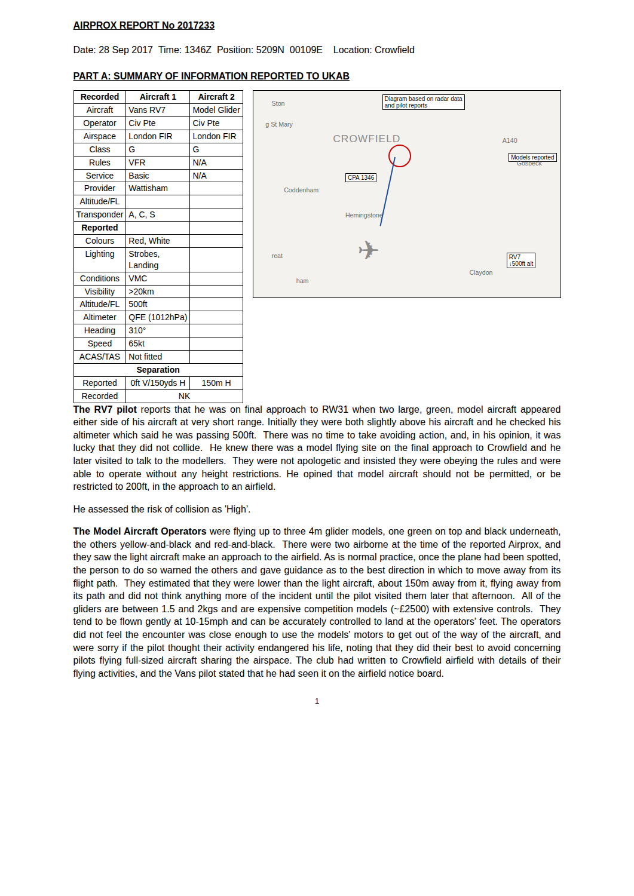AIRPROX REPORT No 2017233
Date: 28 Sep 2017 Time: 1346Z Position: 5209N 00109E Location: Crowfield
PART A: SUMMARY OF INFORMATION REPORTED TO UKAB
| Recorded | Aircraft 1 | Aircraft 2 |
| --- | --- | --- |
| Aircraft | Vans RV7 | Model Glider |
| Operator | Civ Pte | Civ Pte |
| Airspace | London FIR | London FIR |
| Class | G | G |
| Rules | VFR | N/A |
| Service | Basic | N/A |
| Provider | Wattisham | |
| Altitude/FL | | |
| Transponder | A, C, S | |
| Reported | | |
| Colours | Red, White | |
| Lighting | Strobes, Landing | |
| Conditions | VMC | |
| Visibility | >20km | |
| Altitude/FL | 500ft | |
| Altimeter | QFE (1012hPa) | |
| Heading | 310° | |
| Speed | 65kt | |
| ACAS/TAS | Not fitted | |
| Separation |
| Reported | 0ft V/150yds H | 150m H |
| Recorded | NK |
Diagram based on radar data
and pilot reports Models reported CPA 1346 RV7
↓500ft alt Ston g St Mary CROWFIELD A140 Gosbeck Coddenham Hemingstone reat ham Claydon ✈
The RV7 pilot reports that he was on final approach to RW31 when two large, green, model aircraft appeared either side of his aircraft at very short range. Initially they were both slightly above his aircraft and he checked his altimeter which said he was passing 500ft. There was no time to take avoiding action, and, in his opinion, it was lucky that they did not collide. He knew there was a model flying site on the final approach to Crowfield and he later visited to talk to the modellers. They were not apologetic and insisted they were obeying the rules and were able to operate without any height restrictions. He opined that model aircraft should not be permitted, or be restricted to 200ft, in the approach to an airfield.
He assessed the risk of collision as 'High'.
The Model Aircraft Operators were flying up to three 4m glider models, one green on top and black underneath, the others yellow-and-black and red-and-black. There were two airborne at the time of the reported Airprox, and they saw the light aircraft make an approach to the airfield. As is normal practice, once the plane had been spotted, the person to do so warned the others and gave guidance as to the best direction in which to move away from its flight path. They estimated that they were lower than the light aircraft, about 150m away from it, flying away from its path and did not think anything more of the incident until the pilot visited them later that afternoon. All of the gliders are between 1.5 and 2kgs and are expensive competition models (~£2500) with extensive controls. They tend to be flown gently at 10-15mph and can be accurately controlled to land at the operators' feet. The operators did not feel the encounter was close enough to use the models' motors to get out of the way of the aircraft, and were sorry if the pilot thought their activity endangered his life, noting that they did their best to avoid concerning pilots flying full-sized aircraft sharing the airspace. The club had written to Crowfield airfield with details of their flying activities, and the Vans pilot stated that he had seen it on the airfield notice board.
1